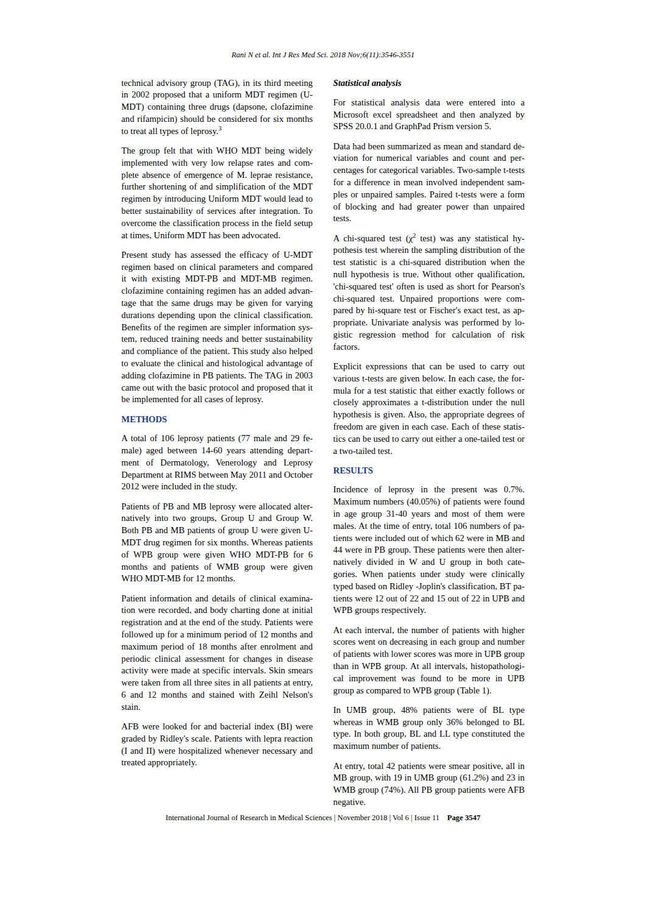Rani N et al. Int J Res Med Sci. 2018 Nov;6(11):3546-3551
technical advisory group (TAG), in its third meeting in 2002 proposed that a uniform MDT regimen (U-MDT) containing three drugs (dapsone, clofazimine and rifampicin) should be considered for six months to treat all types of leprosy.3
The group felt that with WHO MDT being widely implemented with very low relapse rates and complete absence of emergence of M. leprae resistance, further shortening of and simplification of the MDT regimen by introducing Uniform MDT would lead to better sustainability of services after integration. To overcome the classification process in the field setup at times, Uniform MDT has been advocated.
Present study has assessed the efficacy of U-MDT regimen based on clinical parameters and compared it with existing MDT-PB and MDT-MB regimen. clofazimine containing regimen has an added advantage that the same drugs may be given for varying durations depending upon the clinical classification. Benefits of the regimen are simpler information system, reduced training needs and better sustainability and compliance of the patient. This study also helped to evaluate the clinical and histological advantage of adding clofazimine in PB patients. The TAG in 2003 came out with the basic protocol and proposed that it be implemented for all cases of leprosy.
Methods
A total of 106 leprosy patients (77 male and 29 female) aged between 14-60 years attending department of Dermatology, Venerology and Leprosy Department at RIMS between May 2011 and October 2012 were included in the study.
Patients of PB and MB leprosy were allocated alternatively into two groups, Group U and Group W. Both PB and MB patients of group U were given U-MDT drug regimen for six months. Whereas patients of WPB group were given WHO MDT-PB for 6 months and patients of WMB group were given WHO MDT-MB for 12 months.
Patient information and details of clinical examination were recorded, and body charting done at initial registration and at the end of the study. Patients were followed up for a minimum period of 12 months and maximum period of 18 months after enrolment and periodic clinical assessment for changes in disease activity were made at specific intervals. Skin smears were taken from all three sites in all patients at entry, 6 and 12 months and stained with Zeihl Nelson's stain.
AFB were looked for and bacterial index (BI) were graded by Ridley's scale. Patients with lepra reaction (I and II) were hospitalized whenever necessary and treated appropriately.
Statistical analysis
For statistical analysis data were entered into a Microsoft excel spreadsheet and then analyzed by SPSS 20.0.1 and GraphPad Prism version 5.
Data had been summarized as mean and standard deviation for numerical variables and count and percentages for categorical variables. Two-sample t-tests for a difference in mean involved independent samples or unpaired samples. Paired t-tests were a form of blocking and had greater power than unpaired tests.
A chi-squared test (χ2 test) was any statistical hypothesis test wherein the sampling distribution of the test statistic is a chi-squared distribution when the null hypothesis is true. Without other qualification, 'chi-squared test' often is used as short for Pearson's chi-squared test. Unpaired proportions were compared by hi-square test or Fischer's exact test, as appropriate. Univariate analysis was performed by logistic regression method for calculation of risk factors.
Explicit expressions that can be used to carry out various t-tests are given below. In each case, the formula for a test statistic that either exactly follows or closely approximates a t-distribution under the null hypothesis is given. Also, the appropriate degrees of freedom are given in each case. Each of these statistics can be used to carry out either a one-tailed test or a two-tailed test.
Results
Incidence of leprosy in the present was 0.7%. Maximum numbers (40.05%) of patients were found in age group 31-40 years and most of them were males. At the time of entry, total 106 numbers of patients were included out of which 62 were in MB and 44 were in PB group. These patients were then alternatively divided in W and U group in both categories. When patients under study were clinically typed based on Ridley -Joplin's classification, BT patients were 12 out of 22 and 15 out of 22 in UPB and WPB groups respectively.
At each interval, the number of patients with higher scores went on decreasing in each group and number of patients with lower scores was more in UPB group than in WPB group. At all intervals, histopathological improvement was found to be more in UPB group as compared to WPB group (Table 1).
In UMB group, 48% patients were of BL type whereas in WMB group only 36% belonged to BL type. In both group, BL and LL type constituted the maximum number of patients.
At entry, total 42 patients were smear positive, all in MB group, with 19 in UMB group (61.2%) and 23 in WMB group (74%). All PB group patients were AFB negative.
International Journal of Research in Medical Sciences | November 2018 | Vol 6 | Issue 11 Page 3547